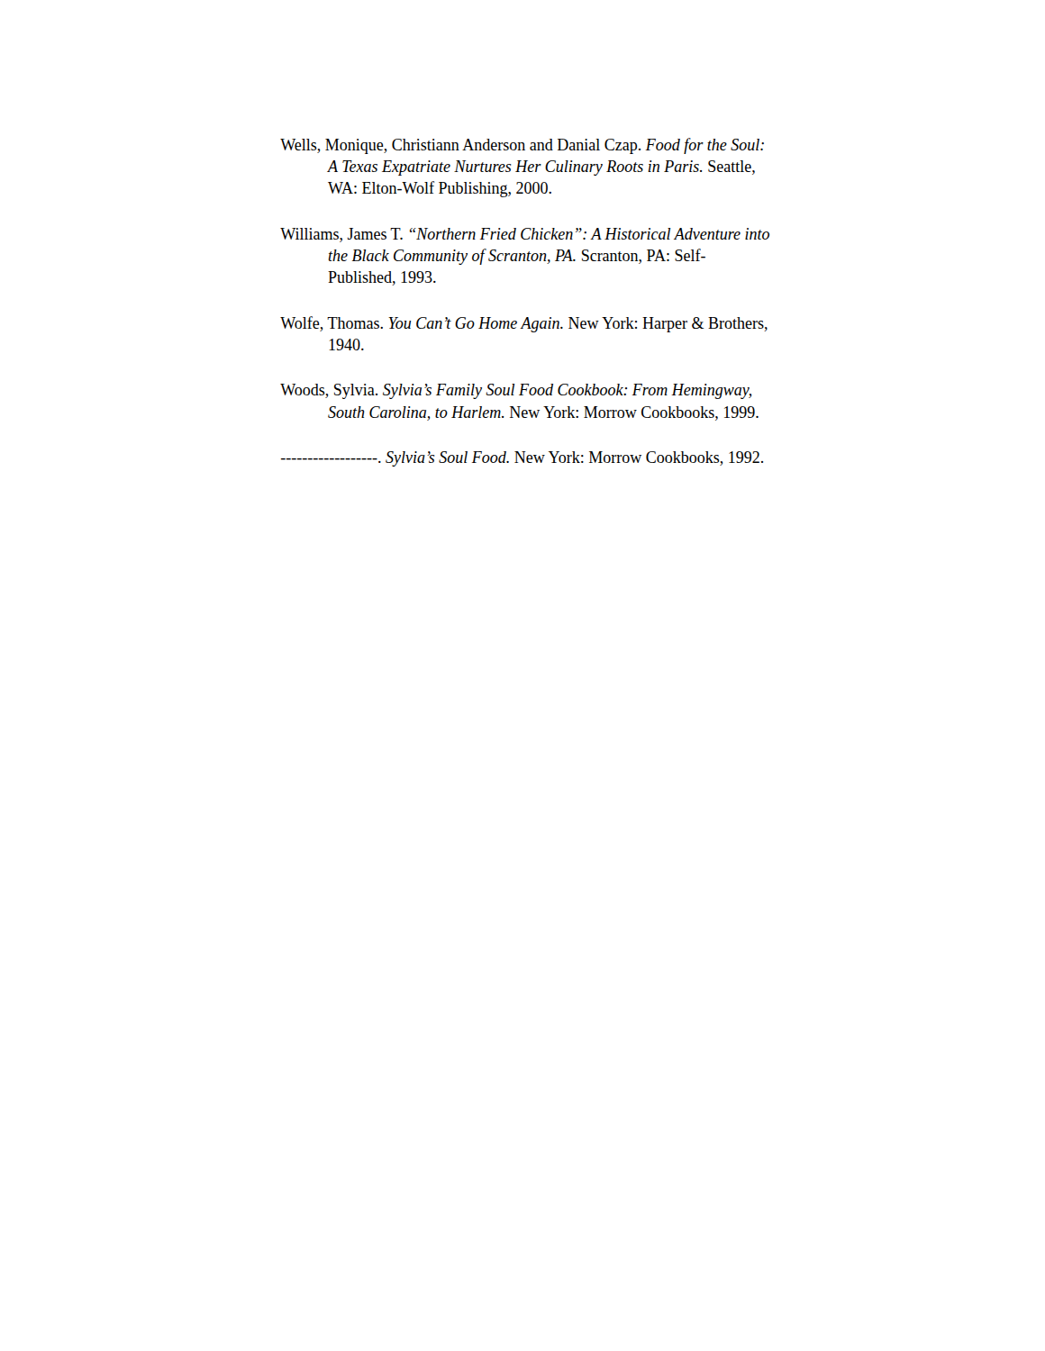Wells, Monique, Christiann Anderson and Danial Czap. Food for the Soul: A Texas Expatriate Nurtures Her Culinary Roots in Paris. Seattle, WA: Elton-Wolf Publishing, 2000.
Williams, James T. “Northern Fried Chicken”: A Historical Adventure into the Black Community of Scranton, PA. Scranton, PA: Self-Published, 1993.
Wolfe, Thomas. You Can’t Go Home Again. New York: Harper & Brothers, 1940.
Woods, Sylvia. Sylvia’s Family Soul Food Cookbook: From Hemingway, South Carolina, to Harlem. New York: Morrow Cookbooks, 1999.
------------------. Sylvia’s Soul Food. New York: Morrow Cookbooks, 1992.